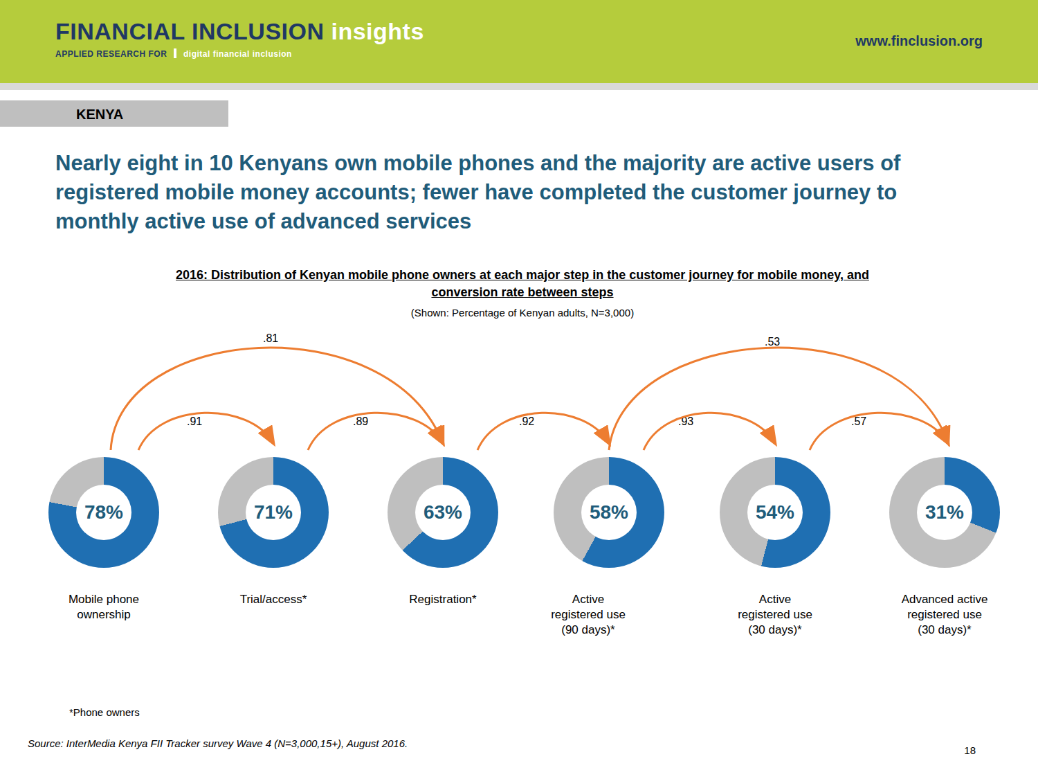FINANCIAL INCLUSION insights
APPLIED RESEARCH FOR digital financial inclusion
www.finclusion.org
KENYA
Nearly eight in 10 Kenyans own mobile phones and the majority are active users of registered mobile money accounts; fewer have completed the customer journey to monthly active use of advanced services
2016: Distribution of Kenyan mobile phone owners at each major step in the customer journey for mobile money, and conversion rate between steps
(Shown: Percentage of Kenyan adults, N=3,000)
.81
.53
.91
.89
.92
.93
.57
78%
71%
63%
58%
54%
31%
Mobile phone
ownership
Trial/access*
Registration*
Active
registered use
(90 days)*
Active
registered use
(30 days)*
Advanced active
registered use
(30 days)*
*Phone owners
Source: InterMedia Kenya FII Tracker survey Wave 4 (N=3,000,15+), August 2016.
18